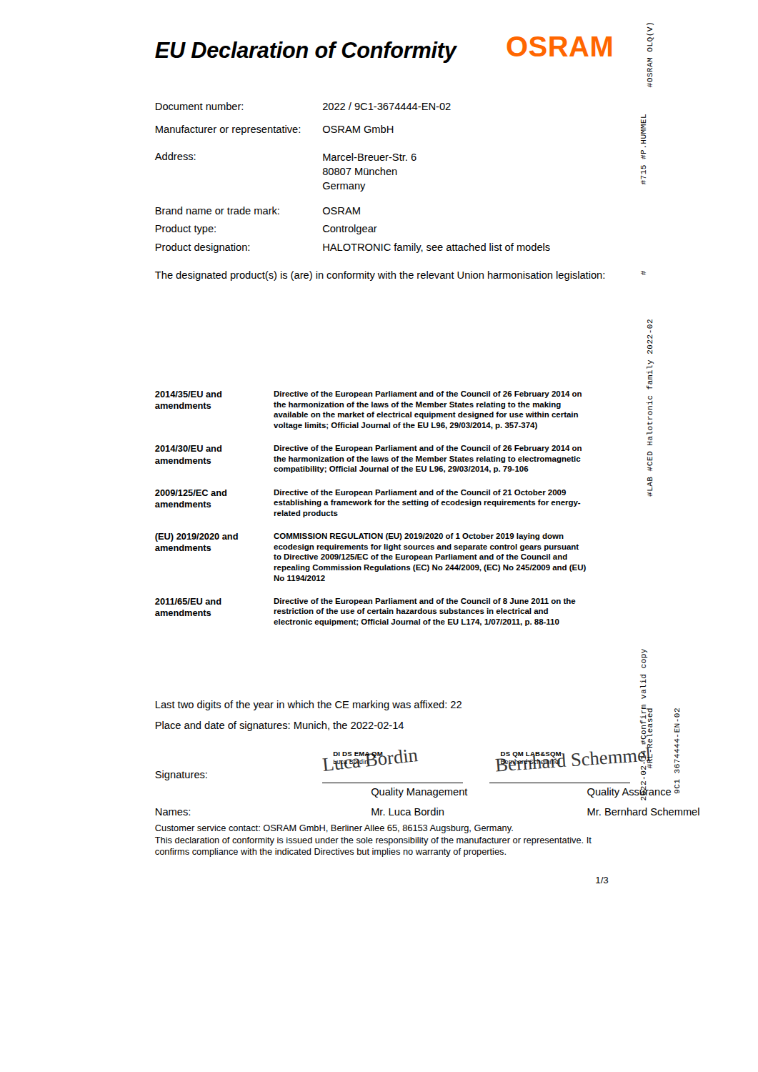EU Declaration of Conformity
OSRAM
Document number:
2022 / 9C1-3674444-EN-02
Manufacturer or representative:
OSRAM GmbH
Address:
Marcel-Breuer-Str. 6
80807 München
Germany
Brand name or trade mark:
OSRAM
Product type:
Controlgear
Product designation:
HALOTRONIC family, see attached list of models
The designated product(s) is (are) in conformity with the relevant Union harmonisation legislation:
| 2014/35/EU and amendments | Directive of the European Parliament and of the Council of 26 February 2014 on the harmonization of the laws of the Member States relating to the making available on the market of electrical equipment designed for use within certain voltage limits; Official Journal of the EU L96, 29/03/2014, p. 357-374) |
| 2014/30/EU and amendments | Directive of the European Parliament and of the Council of 26 February 2014 on the harmonization of the laws of the Member States relating to electromagnetic compatibility; Official Journal of the EU L96, 29/03/2014, p. 79-106 |
| 2009/125/EC and amendments | Directive of the European Parliament and of the Council of 21 October 2009 establishing a framework for the setting of ecodesign requirements for energy-related products |
| (EU) 2019/2020 and amendments | COMMISSION REGULATION (EU) 2019/2020 of 1 October 2019 laying down ecodesign requirements for light sources and separate control gears pursuant to Directive 2009/125/EC of the European Parliament and of the Council and repealing Commission Regulations (EC) No 244/2009, (EC) No 245/2009 and (EU) No 1194/2012 |
| 2011/65/EU and amendments | Directive of the European Parliament and of the Council of 8 June 2011 on the restriction of the use of certain hazardous substances in electrical and electronic equipment; Official Journal of the EU L174, 1/07/2011, p. 88-110 |
Last two digits of the year in which the CE marking was affixed: 22
Place and date of signatures: Munich, the 2022-02-14
Signatures:
Luca Bordin
DI DS EMA QM
Luca Bordin
Bernhard Schemmel
DS QM LAB&SQM
Bernhard Schemmel
Quality Management
Quality Assurance
Names:
Mr. Luca Bordin
Mr. Bernhard Schemmel
Customer service contact: OSRAM GmbH, Berliner Allee 65, 86153 Augsburg, Germany.
This declaration of conformity is issued under the sole responsibility of the manufacturer or representative. It confirms compliance with the indicated Directives but implies no warranty of properties.
1/3
#OSRAM OLQ(V) #715 #P.HUMMEL # #LAB #CED Halotronic family 2022-02 2022-02-14 #Confirm valid copy #RL-Released
9C1 3674444-EN-02